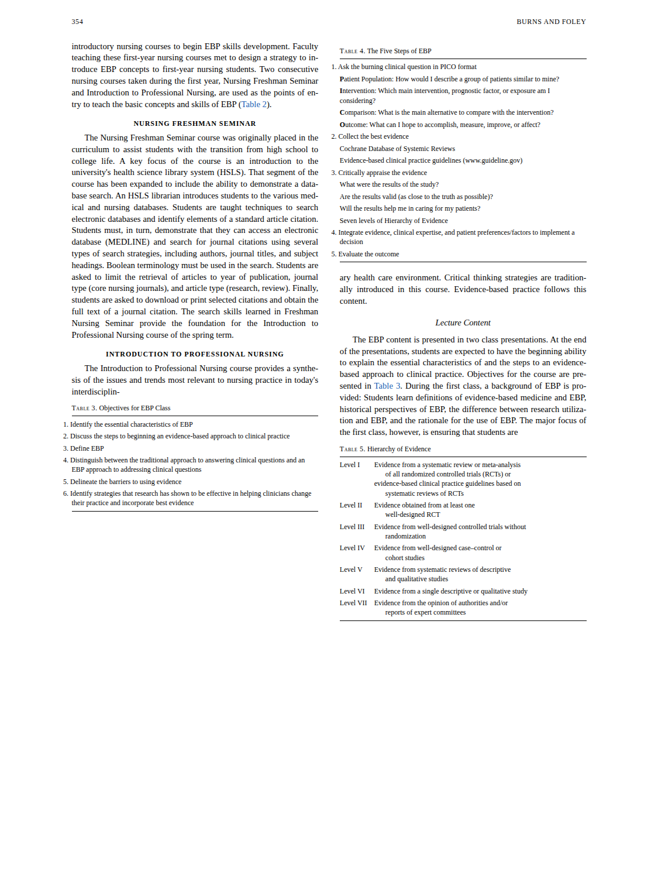354 BURNS AND FOLEY
introductory nursing courses to begin EBP skills development. Faculty teaching these first-year nursing courses met to design a strategy to introduce EBP concepts to first-year nursing students. Two consecutive nursing courses taken during the first year, Nursing Freshman Seminar and Introduction to Professional Nursing, are used as the points of entry to teach the basic concepts and skills of EBP (Table 2).
Nursing Freshman Seminar
The Nursing Freshman Seminar course was originally placed in the curriculum to assist students with the transition from high school to college life. A key focus of the course is an introduction to the university's health science library system (HSLS). That segment of the course has been expanded to include the ability to demonstrate a database search. An HSLS librarian introduces students to the various medical and nursing databases. Students are taught techniques to search electronic databases and identify elements of a standard article citation. Students must, in turn, demonstrate that they can access an electronic database (MEDLINE) and search for journal citations using several types of search strategies, including authors, journal titles, and subject headings. Boolean terminology must be used in the search. Students are asked to limit the retrieval of articles to year of publication, journal type (core nursing journals), and article type (research, review). Finally, students are asked to download or print selected citations and obtain the full text of a journal citation. The search skills learned in Freshman Nursing Seminar provide the foundation for the Introduction to Professional Nursing course of the spring term.
Introduction to Professional Nursing
The Introduction to Professional Nursing course provides a synthesis of the issues and trends most relevant to nursing practice in today's interdisciplin-
Table 3. Objectives for EBP Class
| 1. Identify the essential characteristics of EBP |
| 2. Discuss the steps to beginning an evidence-based approach to clinical practice |
| 3. Define EBP |
| 4. Distinguish between the traditional approach to answering clinical questions and an EBP approach to addressing clinical questions |
| 5. Delineate the barriers to using evidence |
| 6. Identify strategies that research has shown to be effective in helping clinicians change their practice and incorporate best evidence |
Table 4. The Five Steps of EBP
| 1. Ask the burning clinical question in PICO format |
| P atient Population: How would I describe a group of patients similar to mine? |
| I ntervention: Which main intervention, prognostic factor, or exposure am I considering? |
| C omparison: What is the main alternative to compare with the intervention? |
| O utcome: What can I hope to accomplish, measure, improve, or affect? |
| 2. Collect the best evidence |
| Cochrane Database of Systemic Reviews |
| Evidence-based clinical practice guidelines (www.guideline.gov) |
| 3. Critically appraise the evidence |
| What were the results of the study? |
| Are the results valid (as close to the truth as possible)? |
| Will the results help me in caring for my patients? |
| Seven levels of Hierarchy of Evidence |
| 4. Integrate evidence, clinical expertise, and patient preferences/factors to implement a decision |
| 5. Evaluate the outcome |
ary health care environment. Critical thinking strategies are traditionally introduced in this course. Evidence-based practice follows this content.
Lecture Content
The EBP content is presented in two class presentations. At the end of the presentations, students are expected to have the beginning ability to explain the essential characteristics of and the steps to an evidence-based approach to clinical practice. Objectives for the course are presented in Table 3. During the first class, a background of EBP is provided: Students learn definitions of evidence-based medicine and EBP, historical perspectives of EBP, the difference between research utilization and EBP, and the rationale for the use of EBP. The major focus of the first class, however, is ensuring that students are
Table 5. Hierarchy of Evidence
| Level I | Evidence from a systematic review or meta-analysis of all randomized controlled trials (RCTs) or evidence-based clinical practice guidelines based on systematic reviews of RCTs |
| Level II | Evidence obtained from at least one well-designed RCT |
| Level III | Evidence from well-designed controlled trials without randomization |
| Level IV | Evidence from well-designed case–control or cohort studies |
| Level V | Evidence from systematic reviews of descriptive and qualitative studies |
| Level VI | Evidence from a single descriptive or qualitative study |
| Level VII | Evidence from the opinion of authorities and/or reports of expert committees |